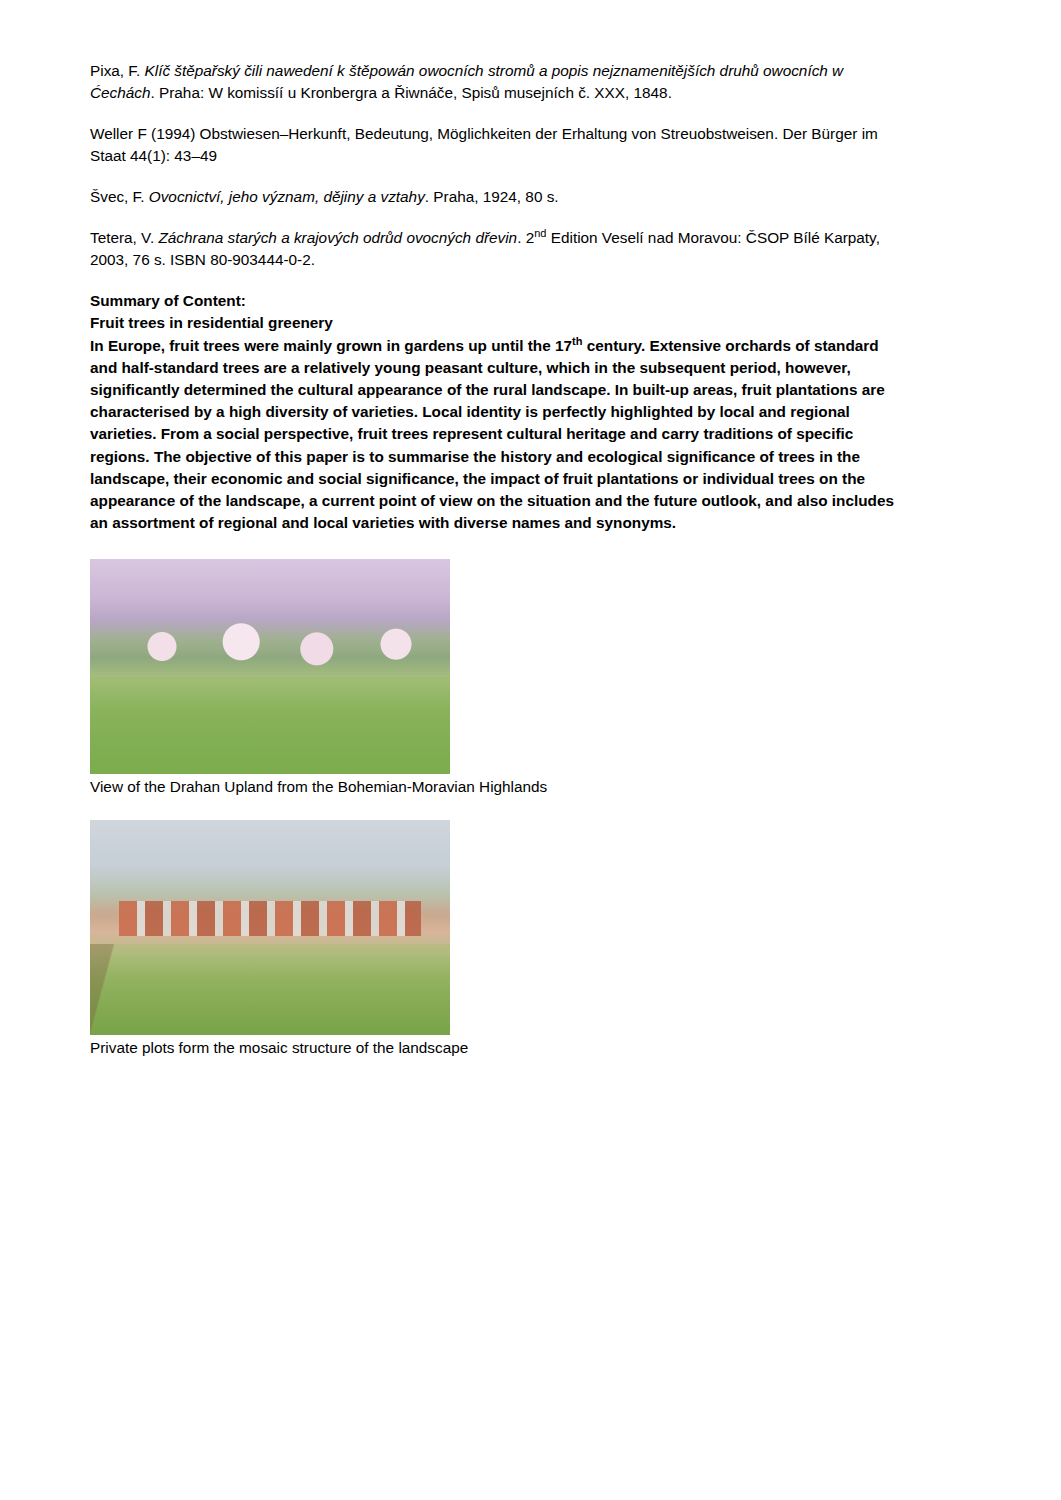Pixa, F. Klíč štěpařský čili nawedení k štěpowán owocních stromů a popis nejznamenitějších druhů owocních w Ćechách. Praha: W komissíí u Kronbergra a Řiwnáče, Spisů musejních č. XXX, 1848.
Weller F (1994) Obstwiesen–Herkunft, Bedeutung, Möglichkeiten der Erhaltung von Streuobstweisen. Der Bürger im Staat 44(1): 43–49
Švec, F. Ovocnictví, jeho význam, dějiny a vztahy. Praha, 1924, 80 s.
Tetera, V. Záchrana starých a krajových odrůd ovocných dřevin. 2nd Edition Veselí nad Moravou: ČSOP Bílé Karpaty, 2003, 76 s. ISBN 80-903444-0-2.
Summary of Content:
Fruit trees in residential greenery
In Europe, fruit trees were mainly grown in gardens up until the 17th century. Extensive orchards of standard and half-standard trees are a relatively young peasant culture, which in the subsequent period, however, significantly determined the cultural appearance of the rural landscape. In built-up areas, fruit plantations are characterised by a high diversity of varieties. Local identity is perfectly highlighted by local and regional varieties. From a social perspective, fruit trees represent cultural heritage and carry traditions of specific regions. The objective of this paper is to summarise the history and ecological significance of trees in the landscape, their economic and social significance, the impact of fruit plantations or individual trees on the appearance of the landscape, a current point of view on the situation and the future outlook, and also includes an assortment of regional and local varieties with diverse names and synonyms.
View of the Drahan Upland from the Bohemian-Moravian Highlands
Private plots form the mosaic structure of the landscape